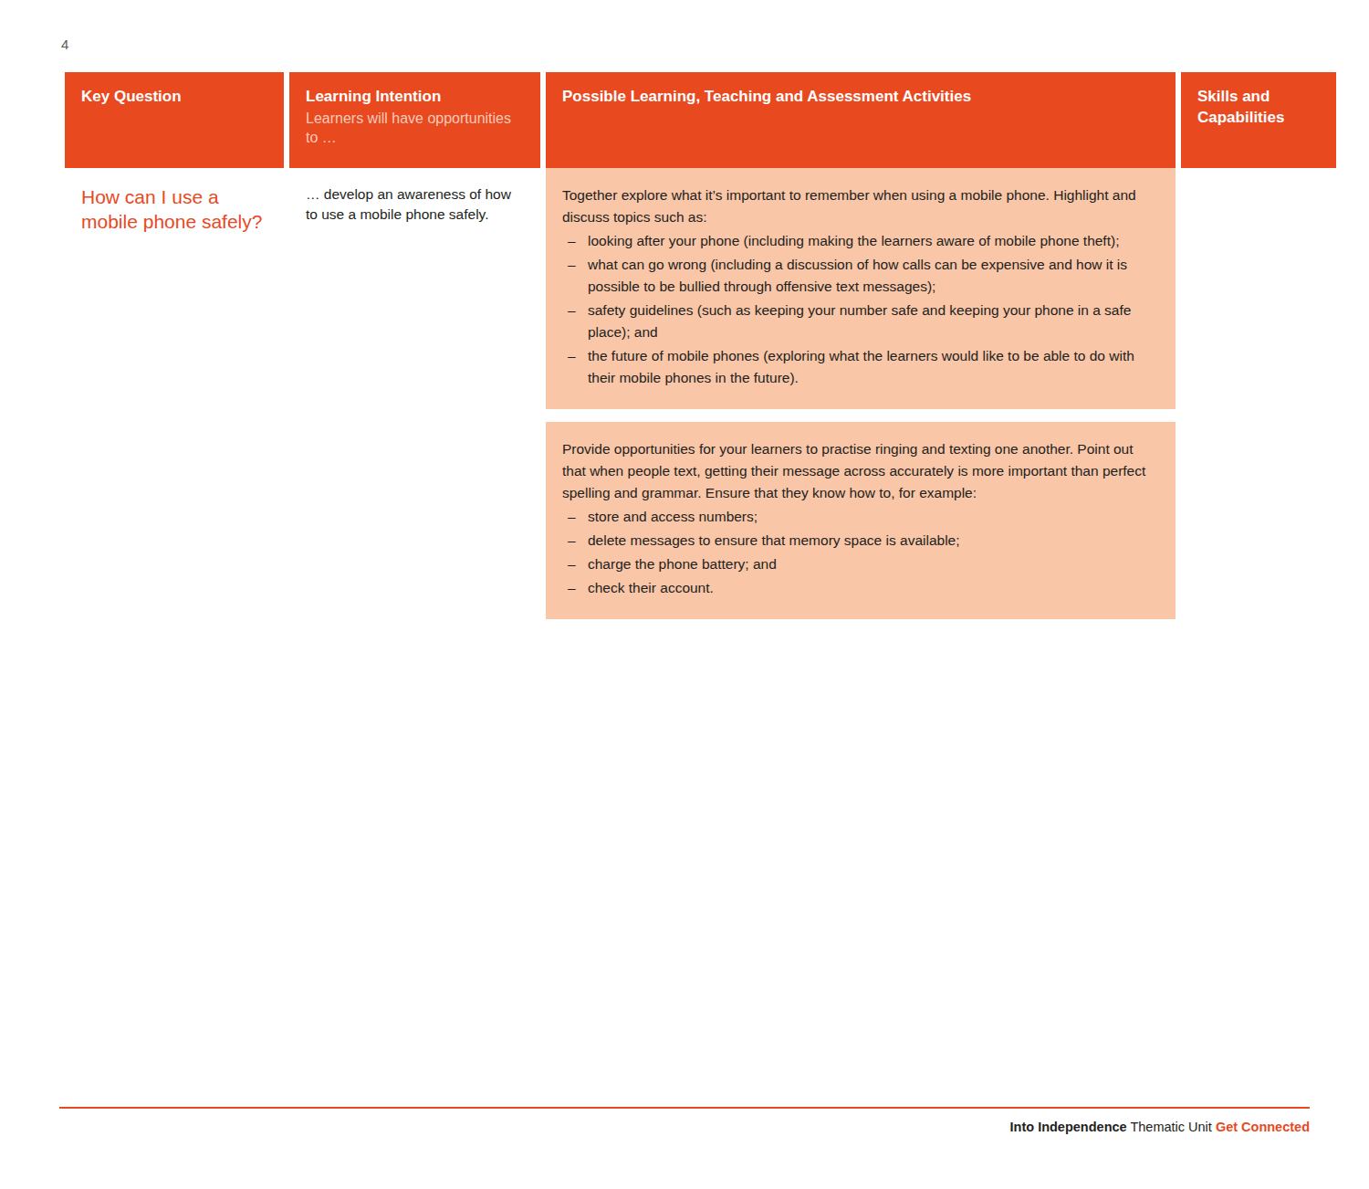4
| Key Question | Learning Intention Learners will have opportunities to … | Possible Learning, Teaching and Assessment Activities | Skills and Capabilities |
| --- | --- | --- | --- |
| How can I use a mobile phone safely? | … develop an awareness of how to use a mobile phone safely. | Together explore what it’s important to remember when using a mobile phone. Highlight and discuss topics such as: looking after your phone (including making the learners aware of mobile phone theft); what can go wrong (including a discussion of how calls can be expensive and how it is possible to be bullied through offensive text messages); safety guidelines (such as keeping your number safe and keeping your phone in a safe place); and the future of mobile phones (exploring what the learners would like to be able to do with their mobile phones in the future). Provide opportunities for your learners to practise ringing and texting one another. Point out that when people text, getting their message across accurately is more important than perfect spelling and grammar. Ensure that they know how to, for example: store and access numbers; delete messages to ensure that memory space is available; charge the phone battery; and check their account. | |
Into Independence Thematic Unit Get Connected